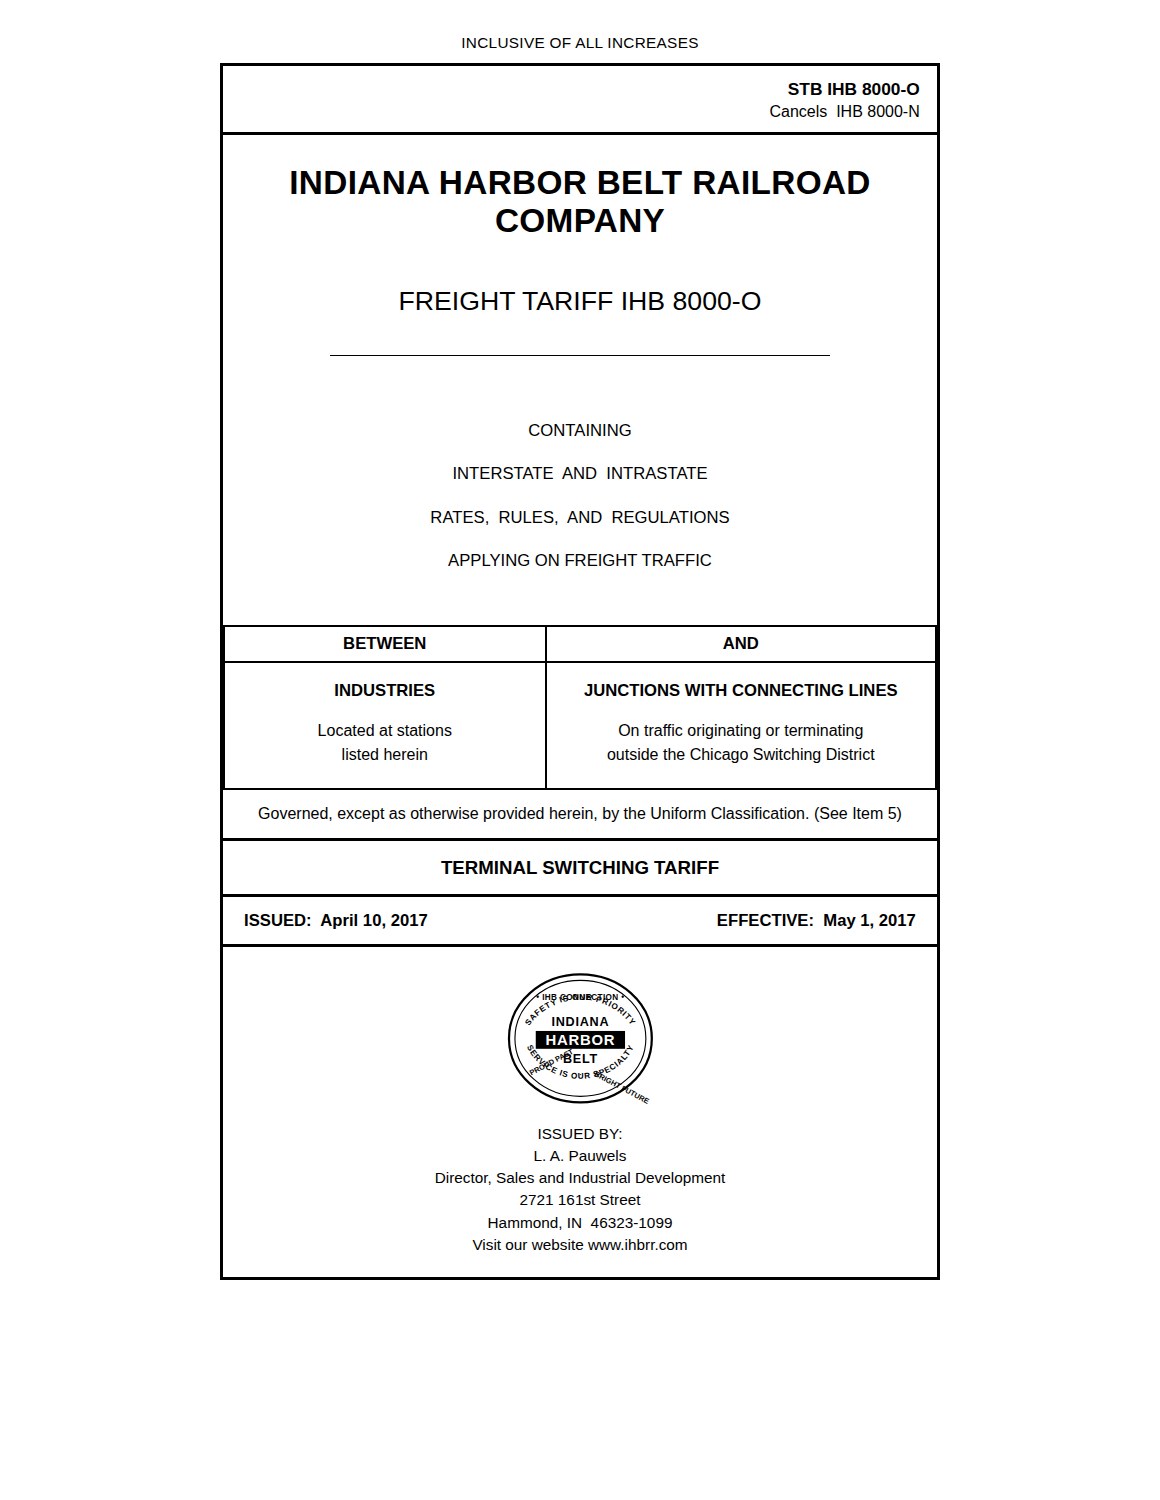INCLUSIVE OF ALL INCREASES
STB IHB 8000-O
Cancels IHB 8000-N
INDIANA HARBOR BELT RAILROAD COMPANY
FREIGHT TARIFF IHB 8000-O
CONTAINING
INTERSTATE AND INTRASTATE
RATES, RULES, AND REGULATIONS
APPLYING ON FREIGHT TRAFFIC
| BETWEEN | AND |
| --- | --- |
| INDUSTRIES Located at stations listed herein | JUNCTIONS WITH CONNECTING LINES On traffic originating or terminating outside the Chicago Switching District |
Governed, except as otherwise provided herein, by the Uniform Classification. (See Item 5)
TERMINAL SWITCHING TARIFF
ISSUED: April 10, 2017 EFFECTIVE: May 1, 2017
SAFETY IS OUR PRIORITY SERVICE IS OUR SPECIALTY • IHB CONNECTION • INDIANA HARBOR BELT PROUD PAST BRIGHT FUTURE ·
ISSUED BY:
L. A. Pauwels
Director, Sales and Industrial Development
2721 161st Street
Hammond, IN 46323-1099
Visit our website www.ihbrr.com